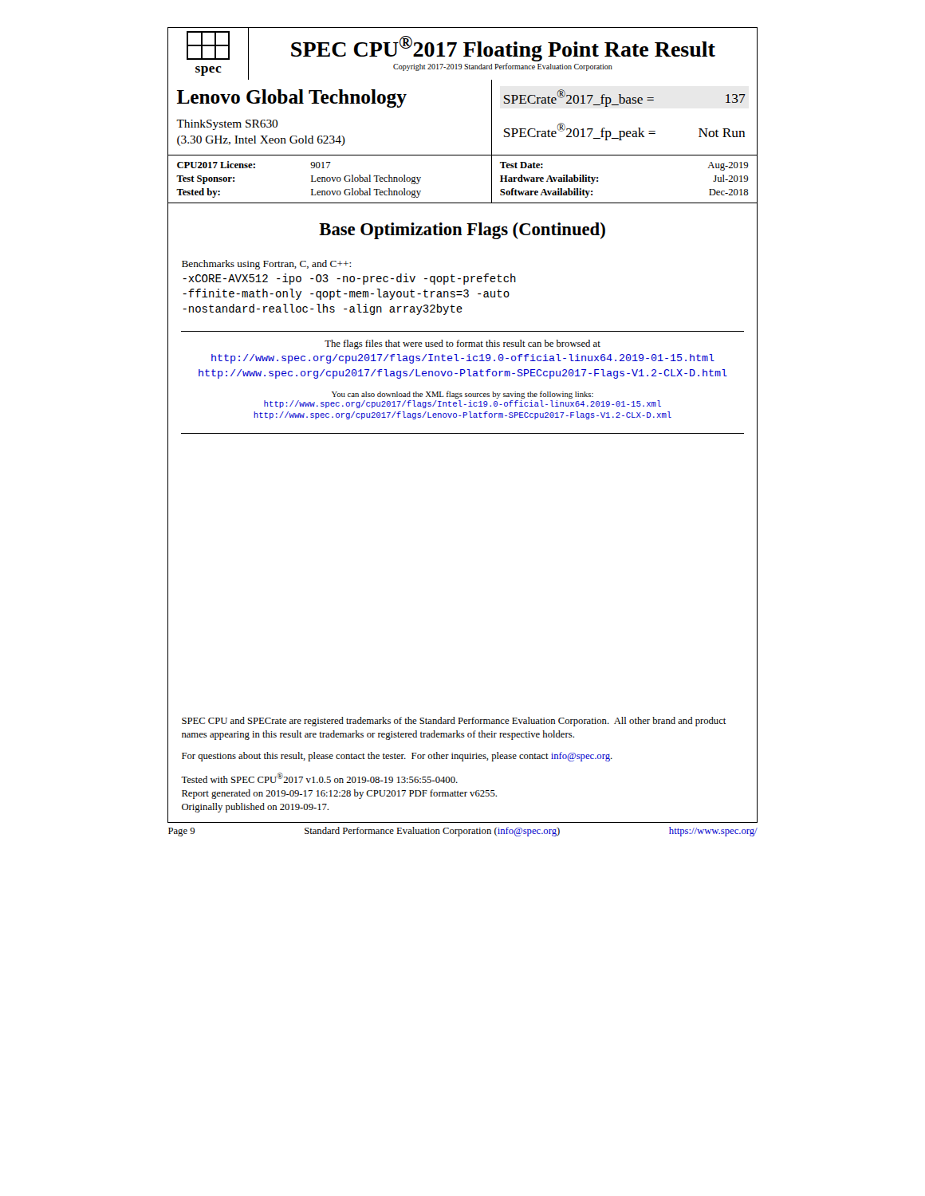spec
SPEC CPU®2017 Floating Point Rate Result
Copyright 2017-2019 Standard Performance Evaluation Corporation
Lenovo Global Technology
ThinkSystem SR630
(3.30 GHz, Intel Xeon Gold 6234)
SPECrate®2017_fp_base = 137
SPECrate®2017_fp_peak = Not Run
| CPU2017 License: | 9017 |
| Test Sponsor: | Lenovo Global Technology |
| Tested by: | Lenovo Global Technology |
| Test Date: | Aug-2019 |
| Hardware Availability: | Jul-2019 |
| Software Availability: | Dec-2018 |
Base Optimization Flags (Continued)
Benchmarks using Fortran, C, and C++:
-xCORE-AVX512 -ipo -O3 -no-prec-div -qopt-prefetch
-ffinite-math-only -qopt-mem-layout-trans=3 -auto
-nostandard-realloc-lhs -align array32byte
The flags files that were used to format this result can be browsed at
http://www.spec.org/cpu2017/flags/Intel-ic19.0-official-linux64.2019-01-15.html
http://www.spec.org/cpu2017/flags/Lenovo-Platform-SPECcpu2017-Flags-V1.2-CLX-D.html
You can also download the XML flags sources by saving the following links:
http://www.spec.org/cpu2017/flags/Intel-ic19.0-official-linux64.2019-01-15.xml
http://www.spec.org/cpu2017/flags/Lenovo-Platform-SPECcpu2017-Flags-V1.2-CLX-D.xml
SPEC CPU and SPECrate are registered trademarks of the Standard Performance Evaluation Corporation. All other brand and product names appearing in this result are trademarks or registered trademarks of their respective holders.
For questions about this result, please contact the tester. For other inquiries, please contact info@spec.org.
Tested with SPEC CPU®2017 v1.0.5 on 2019-08-19 13:56:55-0400.
Report generated on 2019-09-17 16:12:28 by CPU2017 PDF formatter v6255.
Originally published on 2019-09-17.
Page 9
Standard Performance Evaluation Corporation (info@spec.org)
https://www.spec.org/